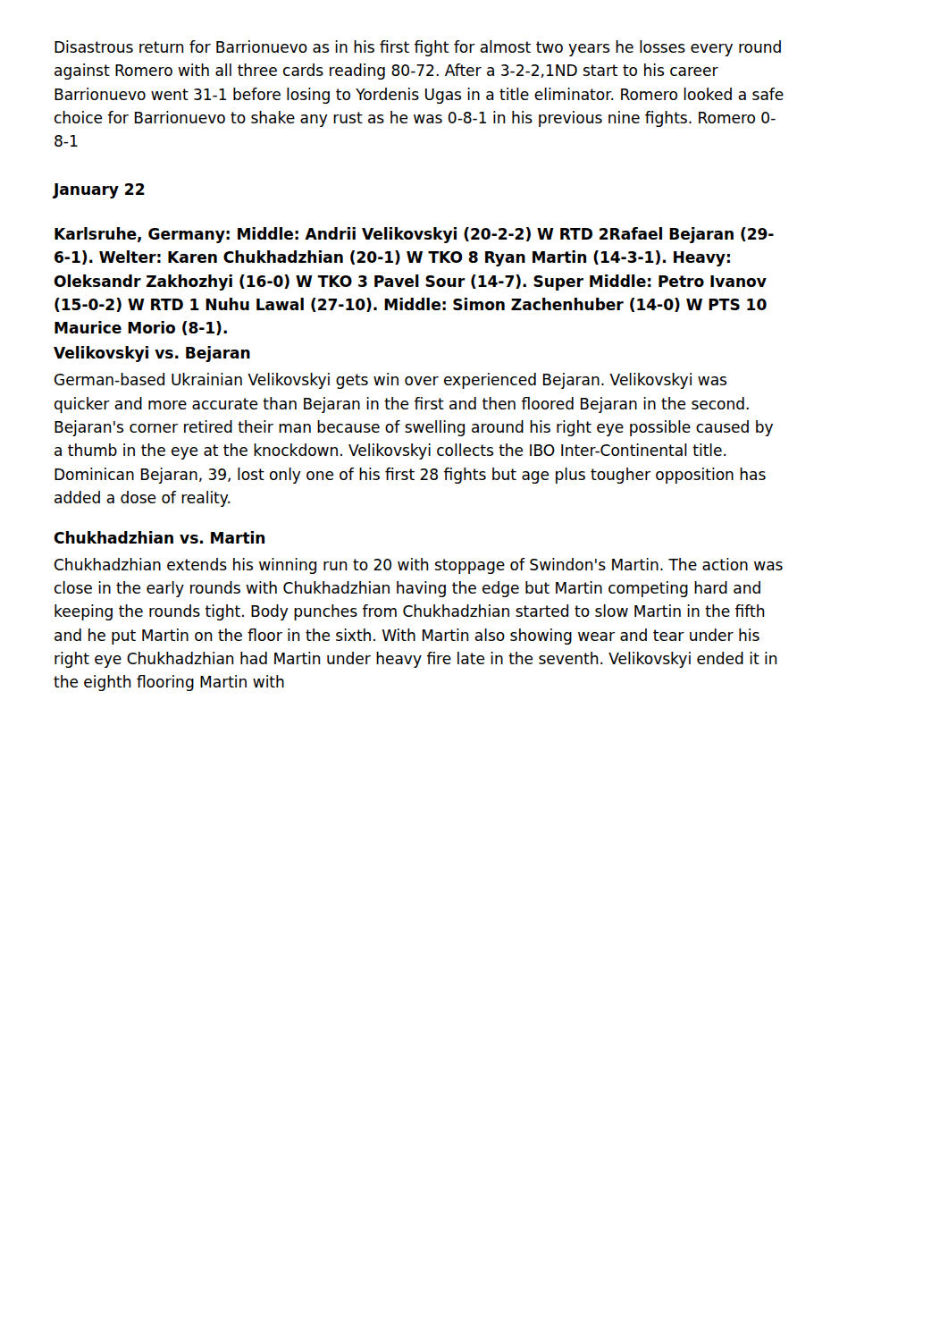Disastrous return for Barrionuevo as in his first fight for almost two years he losses every round against Romero with all three cards reading 80-72. After a 3-2-2,1ND start to his career Barrionuevo went 31-1 before losing to Yordenis Ugas in a title eliminator. Romero looked a safe choice for Barrionuevo to shake any rust as he was 0-8-1 in his previous nine fights. Romero 0-8-1
January 22
Karlsruhe, Germany: Middle: Andrii Velikovskyi (20-2-2) W RTD 2Rafael Bejaran (29-6-1). Welter: Karen Chukhadzhian (20-1) W TKO 8 Ryan Martin (14-3-1). Heavy: Oleksandr Zakhozhyi (16-0) W TKO 3 Pavel Sour (14-7). Super Middle: Petro Ivanov (15-0-2) W RTD 1 Nuhu Lawal (27-10). Middle: Simon Zachenhuber (14-0) W PTS 10 Maurice Morio (8-1).
Velikovskyi vs. Bejaran
German-based Ukrainian Velikovskyi gets win over experienced Bejaran. Velikovskyi was quicker and more accurate than Bejaran in the first and then floored Bejaran in the second. Bejaran's corner retired their man because of swelling around his right eye possible caused by a thumb in the eye at the knockdown. Velikovskyi collects the IBO Inter-Continental title. Dominican Bejaran, 39, lost only one of his first 28 fights but age plus tougher opposition has added a dose of reality.
Chukhadzhian vs. Martin
Chukhadzhian extends his winning run to 20 with stoppage of Swindon's Martin. The action was close in the early rounds with Chukhadzhian having the edge but Martin competing hard and keeping the rounds tight. Body punches from Chukhadzhian started to slow Martin in the fifth and he put Martin on the floor in the sixth. With Martin also showing wear and tear under his right eye Chukhadzhian had Martin under heavy fire late in the seventh. Velikovskyi ended it in the eighth flooring Martin with